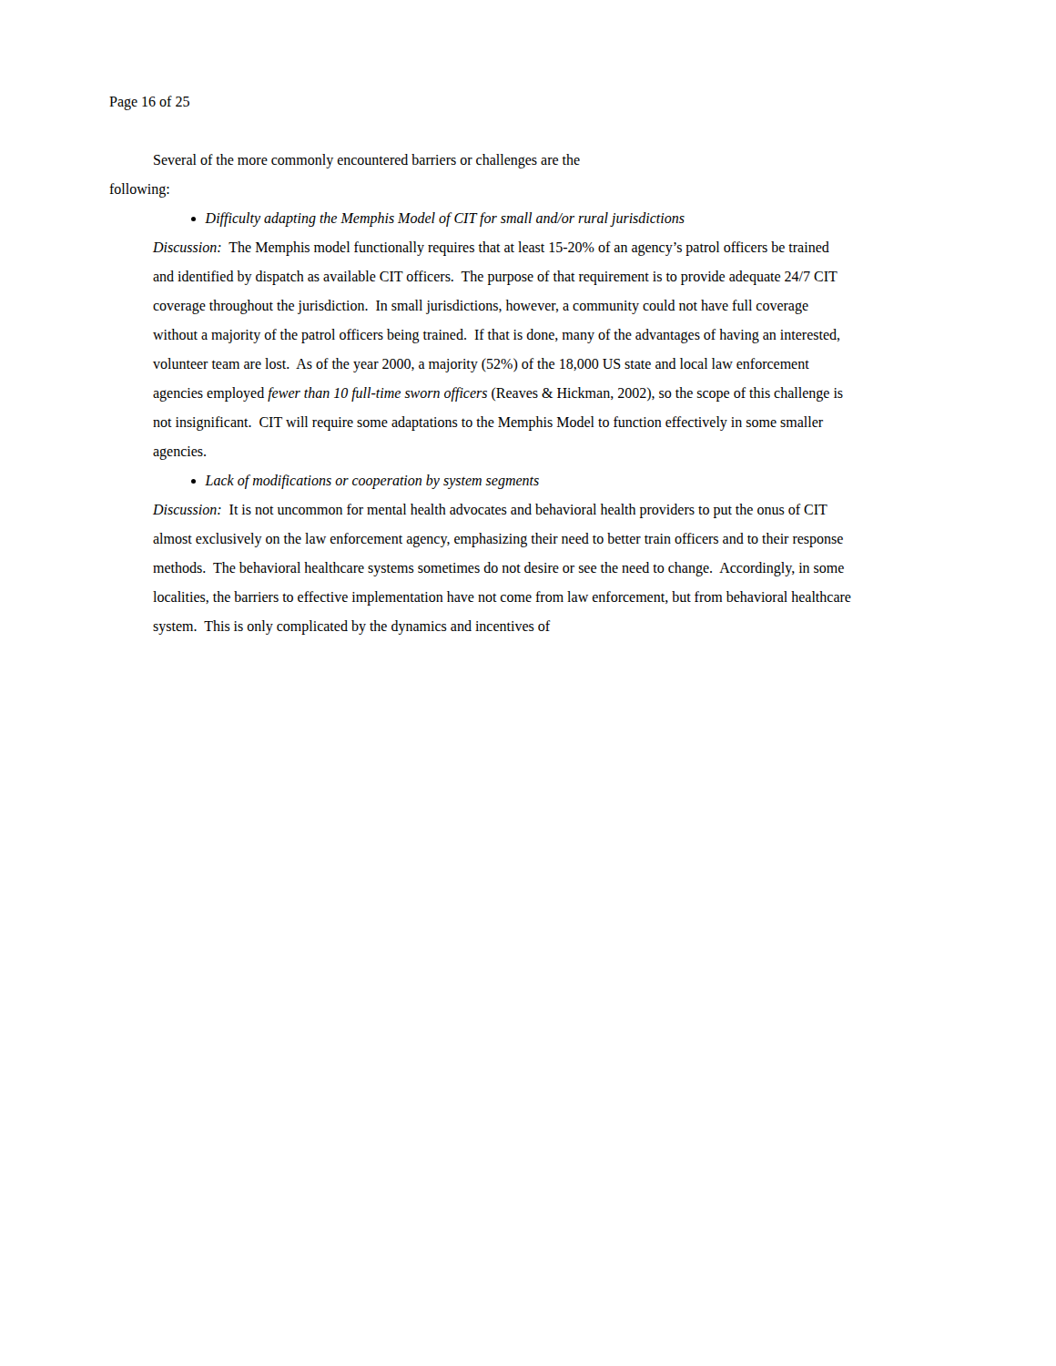Page 16 of 25
Several of the more commonly encountered barriers or challenges are the
following:
Difficulty adapting the Memphis Model of CIT for small and/or rural jurisdictions
Discussion: The Memphis model functionally requires that at least 15-20% of an agency’s patrol officers be trained and identified by dispatch as available CIT officers. The purpose of that requirement is to provide adequate 24/7 CIT coverage throughout the jurisdiction. In small jurisdictions, however, a community could not have full coverage without a majority of the patrol officers being trained. If that is done, many of the advantages of having an interested, volunteer team are lost. As of the year 2000, a majority (52%) of the 18,000 US state and local law enforcement agencies employed fewer than 10 full-time sworn officers (Reaves & Hickman, 2002), so the scope of this challenge is not insignificant. CIT will require some adaptations to the Memphis Model to function effectively in some smaller agencies.
Lack of modifications or cooperation by system segments
Discussion: It is not uncommon for mental health advocates and behavioral health providers to put the onus of CIT almost exclusively on the law enforcement agency, emphasizing their need to better train officers and to their response methods. The behavioral healthcare systems sometimes do not desire or see the need to change. Accordingly, in some localities, the barriers to effective implementation have not come from law enforcement, but from behavioral healthcare system. This is only complicated by the dynamics and incentives of